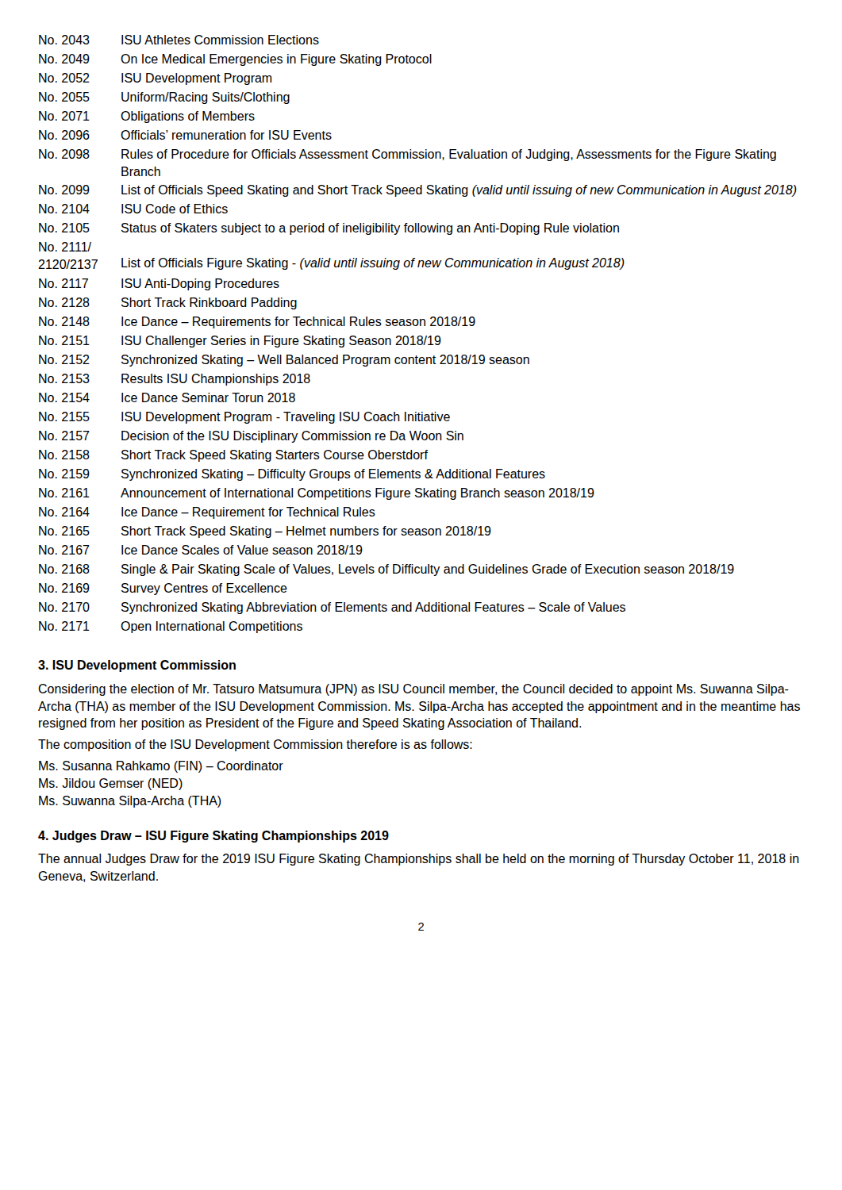| No. 2043 | ISU Athletes Commission Elections |
| No. 2049 | On Ice Medical Emergencies in Figure Skating Protocol |
| No. 2052 | ISU Development Program |
| No. 2055 | Uniform/Racing Suits/Clothing |
| No. 2071 | Obligations of Members |
| No. 2096 | Officials’ remuneration for ISU Events |
| No. 2098 | Rules of Procedure for Officials Assessment Commission, Evaluation of Judging, Assessments for the Figure Skating Branch |
| No. 2099 | List of Officials Speed Skating and Short Track Speed Skating (valid until issuing of new Communication in August 2018) |
| No. 2104 | ISU Code of Ethics |
| No. 2105 | Status of Skaters subject to a period of ineligibility following an Anti-Doping Rule violation |
| No. 2111/ 2120/2137 | List of Officials Figure Skating - (valid until issuing of new Communication in August 2018) |
| No. 2117 | ISU Anti-Doping Procedures |
| No. 2128 | Short Track Rinkboard Padding |
| No. 2148 | Ice Dance – Requirements for Technical Rules season 2018/19 |
| No. 2151 | ISU Challenger Series in Figure Skating Season 2018/19 |
| No. 2152 | Synchronized Skating – Well Balanced Program content 2018/19 season |
| No. 2153 | Results ISU Championships 2018 |
| No. 2154 | Ice Dance Seminar Torun 2018 |
| No. 2155 | ISU Development Program - Traveling ISU Coach Initiative |
| No. 2157 | Decision of the ISU Disciplinary Commission re Da Woon Sin |
| No. 2158 | Short Track Speed Skating Starters Course Oberstdorf |
| No. 2159 | Synchronized Skating – Difficulty Groups of Elements & Additional Features |
| No. 2161 | Announcement of International Competitions Figure Skating Branch season 2018/19 |
| No. 2164 | Ice Dance – Requirement for Technical Rules |
| No. 2165 | Short Track Speed Skating – Helmet numbers for season 2018/19 |
| No. 2167 | Ice Dance Scales of Value season 2018/19 |
| No. 2168 | Single & Pair Skating Scale of Values, Levels of Difficulty and Guidelines Grade of Execution season 2018/19 |
| No. 2169 | Survey Centres of Excellence |
| No. 2170 | Synchronized Skating Abbreviation of Elements and Additional Features – Scale of Values |
| No. 2171 | Open International Competitions |
3. ISU Development Commission
Considering the election of Mr. Tatsuro Matsumura (JPN) as ISU Council member, the Council decided to appoint Ms. Suwanna Silpa-Archa (THA) as member of the ISU Development Commission. Ms. Silpa-Archa has accepted the appointment and in the meantime has resigned from her position as President of the Figure and Speed Skating Association of Thailand.
The composition of the ISU Development Commission therefore is as follows:
Ms. Susanna Rahkamo (FIN) – Coordinator
Ms. Jildou Gemser (NED)
Ms. Suwanna Silpa-Archa (THA)
4. Judges Draw – ISU Figure Skating Championships 2019
The annual Judges Draw for the 2019 ISU Figure Skating Championships shall be held on the morning of Thursday October 11, 2018 in Geneva, Switzerland.
2